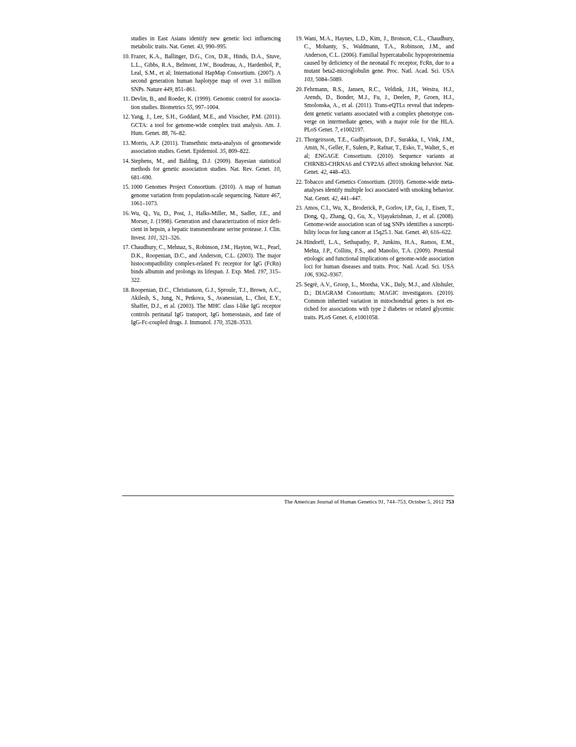studies in East Asians identify new genetic loci influencing metabolic traits. Nat. Genet. 43, 990–995.
10. Frazer, K.A., Ballinger, D.G., Cox, D.R., Hinds, D.A., Stuve, L.L., Gibbs, R.A., Belmont, J.W., Boudreau, A., Hardenbol, P., Leal, S.M., et al; International HapMap Consortium. (2007). A second generation human haplotype map of over 3.1 million SNPs. Nature 449, 851–861.
11. Devlin, B., and Roeder, K. (1999). Genomic control for association studies. Biometrics 55, 997–1004.
12. Yang, J., Lee, S.H., Goddard, M.E., and Visscher, P.M. (2011). GCTA: a tool for genome-wide complex trait analysis. Am. J. Hum. Genet. 88, 76–82.
13. Morris, A.P. (2011). Transethnic meta-analysis of genomewide association studies. Genet. Epidemiol. 35, 809–822.
14. Stephens, M., and Balding, D.J. (2009). Bayesian statistical methods for genetic association studies. Nat. Rev. Genet. 10, 681–690.
15. 1000 Genomes Project Consortium. (2010). A map of human genome variation from population-scale sequencing. Nature 467, 1061–1073.
16. Wu, Q., Yu, D., Post, J., Halks-Miller, M., Sadler, J.E., and Morser, J. (1998). Generation and characterization of mice deficient in hepsin, a hepatic transmembrane serine protease. J. Clin. Invest. 101, 321–326.
17. Chaudhury, C., Mehnaz, S., Robinson, J.M., Hayton, W.L., Pearl, D.K., Roopenian, D.C., and Anderson, C.L. (2003). The major histocompatibility complex-related Fc receptor for IgG (FcRn) binds albumin and prolongs its lifespan. J. Exp. Med. 197, 315–322.
18. Roopenian, D.C., Christianson, G.J., Sproule, T.J., Brown, A.C., Akilesh, S., Jung, N., Petkova, S., Avanessian, L., Choi, E.Y., Shaffer, D.J., et al. (2003). The MHC class I-like IgG receptor controls perinatal IgG transport, IgG homeostasis, and fate of IgG-Fc-coupled drugs. J. Immunol. 170, 3528–3533.
19. Wani, M.A., Haynes, L.D., Kim, J., Bronson, C.L., Chaudhury, C., Mohanty, S., Waldmann, T.A., Robinson, J.M., and Anderson, C.L. (2006). Familial hypercatabolic hypoproteinemia caused by deficiency of the neonatal Fc receptor, FcRn, due to a mutant beta2-microglobulin gene. Proc. Natl. Acad. Sci. USA 103, 5084–5089.
20. Fehrmann, R.S., Jansen, R.C., Veldink, J.H., Westra, H.J., Arends, D., Bonder, M.J., Fu, J., Deelen, P., Groen, H.J., Smolonska, A., et al. (2011). Trans-eQTLs reveal that independent genetic variants associated with a complex phenotype converge on intermediate genes, with a major role for the HLA. PLoS Genet. 7, e1002197.
21. Thorgeirsson, T.E., Gudbjartsson, D.F., Surakka, I., Vink, J.M., Amin, N., Geller, F., Sulem, P., Rafnar, T., Esko, T., Walter, S., et al; ENGAGE Consortium. (2010). Sequence variants at CHRNB3-CHRNA6 and CYP2A6 affect smoking behavior. Nat. Genet. 42, 448–453.
22. Tobacco and Genetics Consortium. (2010). Genome-wide meta-analyses identify multiple loci associated with smoking behavior. Nat. Genet. 42, 441–447.
23. Amos, C.I., Wu, X., Broderick, P., Gorlov, I.P., Gu, J., Eisen, T., Dong, Q., Zhang, Q., Gu, X., Vijayakrishnan, J., et al. (2008). Genome-wide association scan of tag SNPs identifies a susceptibility locus for lung cancer at 15q25.1. Nat. Genet. 40, 616–622.
24. Hindorff, L.A., Sethupathy, P., Junkins, H.A., Ramos, E.M., Mehta, J.P., Collins, F.S., and Manolio, T.A. (2009). Potential etiologic and functional implications of genome-wide association loci for human diseases and traits. Proc. Natl. Acad. Sci. USA 106, 9362–9367.
25. Segrè, A.V., Groop, L., Mootha, V.K., Daly, M.J., and Altshuler, D.; DIAGRAM Consortium; MAGIC investigators. (2010). Common inherited variation in mitochondrial genes is not enriched for associations with type 2 diabetes or related glycemic traits. PLoS Genet. 6, e1001058.
The American Journal of Human Genetics 91, 744–753, October 5, 2012753